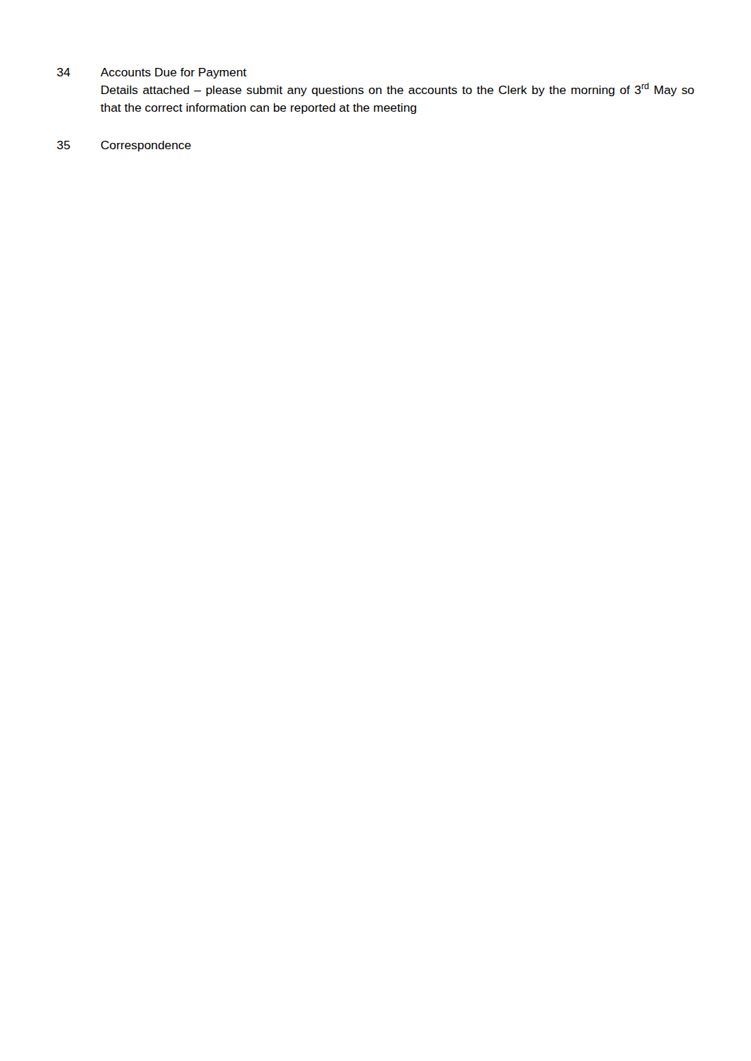34
Accounts Due for Payment
Details attached – please submit any questions on the accounts to the Clerk by the morning of 3rd May so that the correct information can be reported at the meeting
35
Correspondence